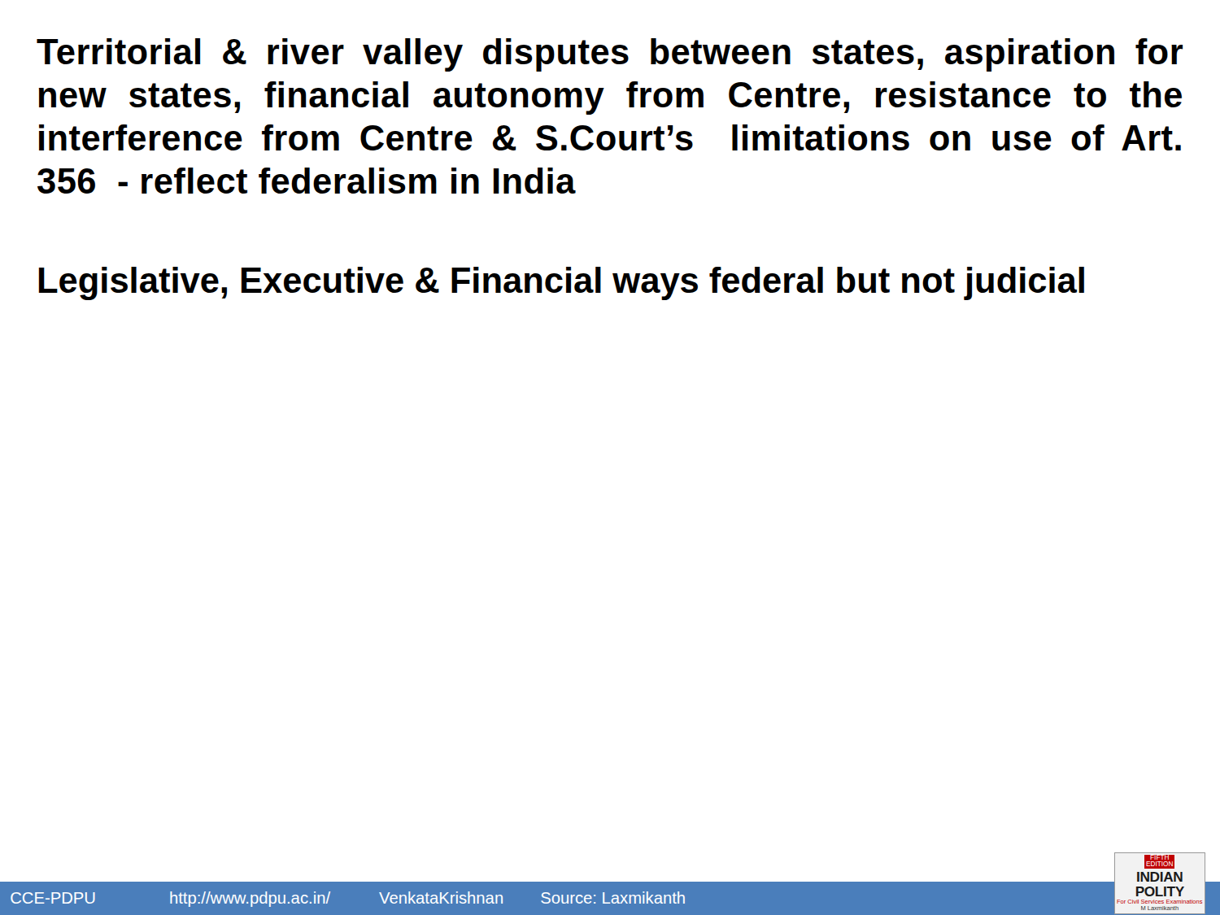Territorial & river valley disputes between states, aspiration for new states, financial autonomy from Centre, resistance to the interference from Centre & S.Court’s limitations on use of Art. 356 - reflect federalism in India
Legislative, Executive & Financial ways federal but not judicial
CCE-PDPU http://www.pdpu.ac.in/ VenkataKrishnan Source: Laxmikanth
FIFTH
EDITION
INDIAN
POLITY
For Civil Services Examinations
M Laxmikanth